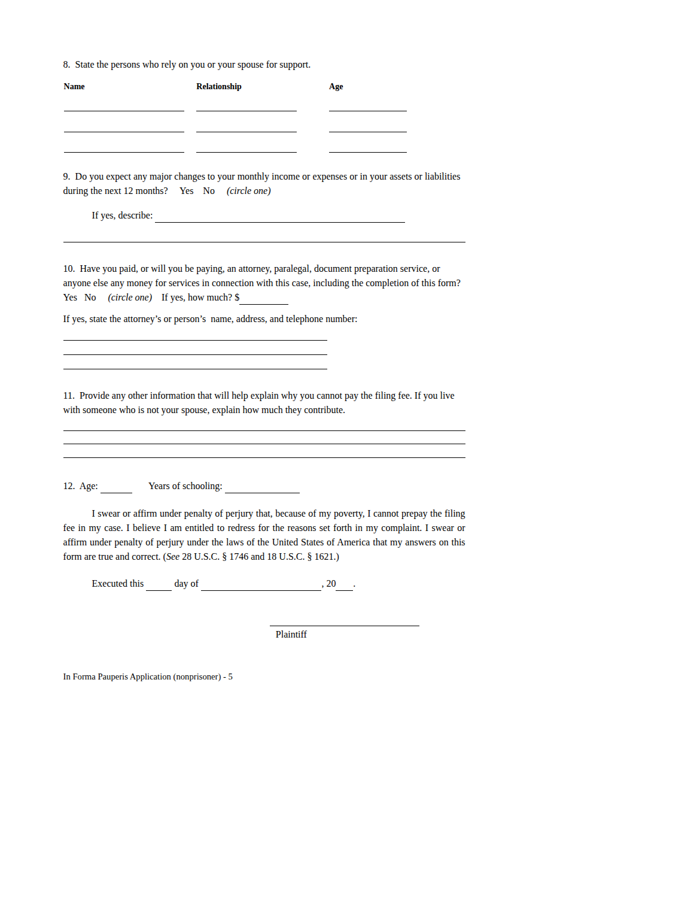8. State the persons who rely on you or your spouse for support.
| Name | Relationship | Age |
| --- | --- | --- |
9. Do you expect any major changes to your monthly income or expenses or in your assets or liabilities during the next 12 months? Yes No (circle one)
If yes, describe:
10. Have you paid, or will you be paying, an attorney, paralegal, document preparation service, or anyone else any money for services in connection with this case, including the completion of this form? Yes No (circle one) If yes, how much? $
If yes, state the attorney’s or person’s name, address, and telephone number:
11. Provide any other information that will help explain why you cannot pay the filing fee. If you live with someone who is not your spouse, explain how much they contribute.
12. Age: Years of schooling:
I swear or affirm under penalty of perjury that, because of my poverty, I cannot prepay the filing fee in my case. I believe I am entitled to redress for the reasons set forth in my complaint. I swear or affirm under penalty of perjury under the laws of the United States of America that my answers on this form are true and correct. (See 28 U.S.C. § 1746 and 18 U.S.C. § 1621.)
Executed this day of , 20 .
Plaintiff
In Forma Pauperis Application (nonprisoner) - 5